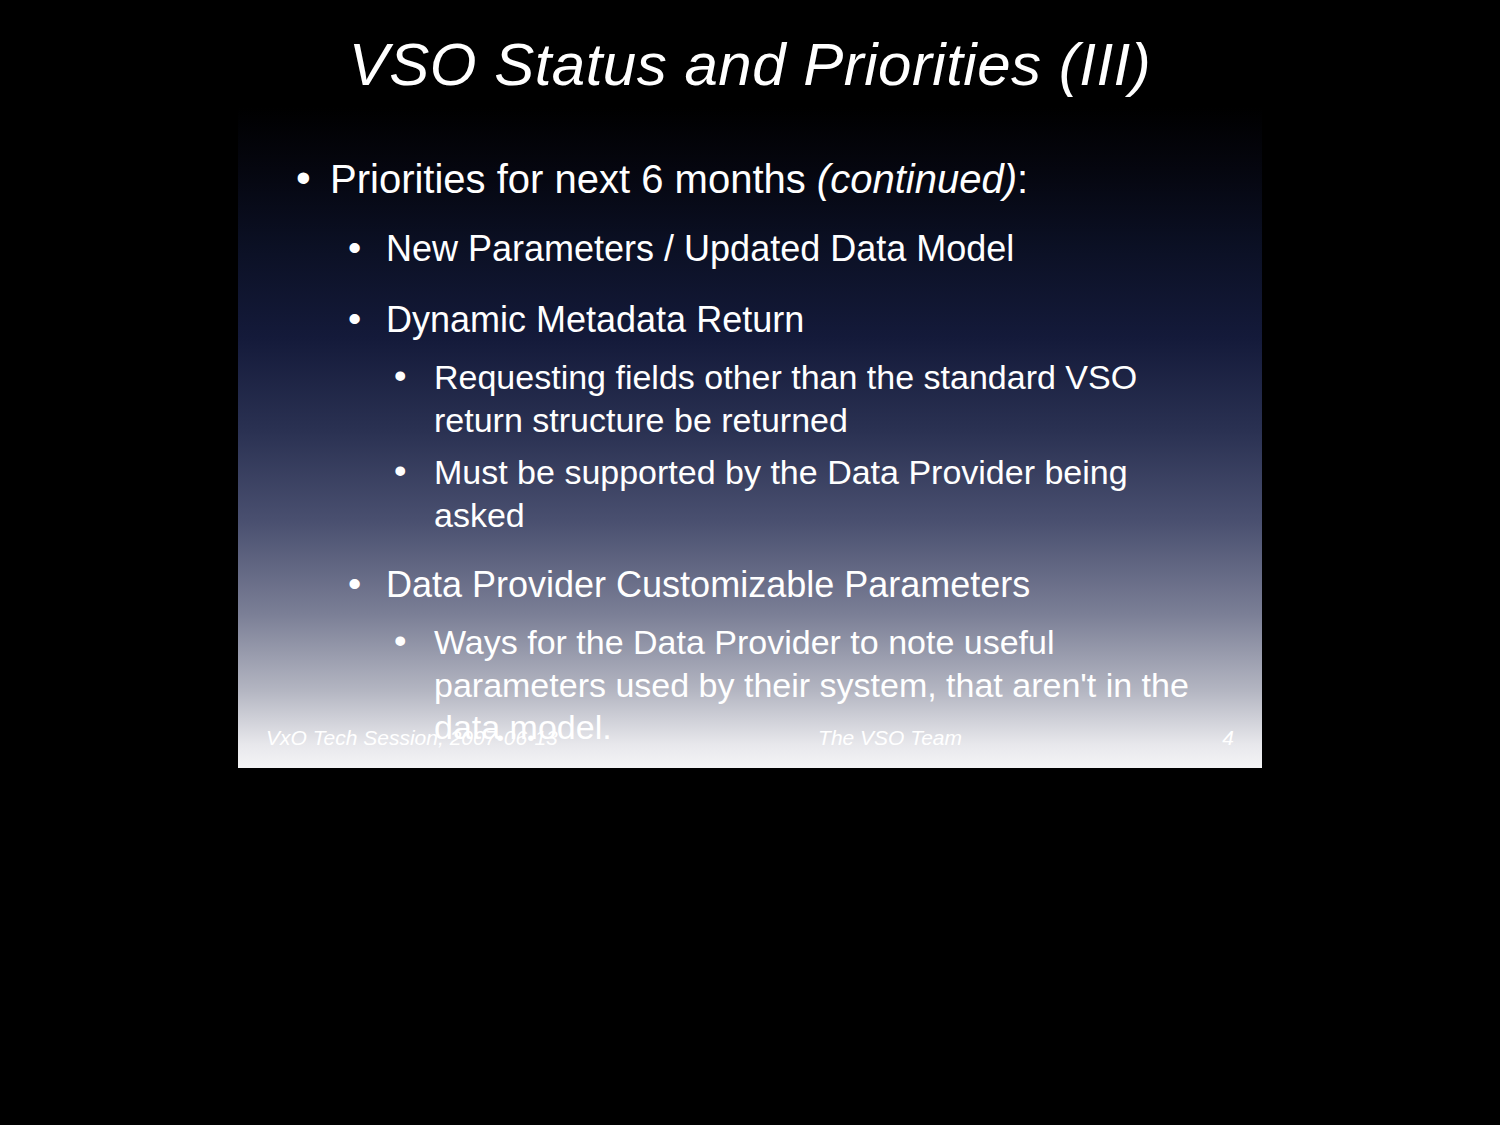VSO Status and Priorities (III)
Priorities for next 6 months (continued):
New Parameters / Updated Data Model
Dynamic Metadata Return
Requesting fields other than the standard VSO return structure be returned
Must be supported by the Data Provider being asked
Data Provider Customizable Parameters
Ways for the Data Provider to note useful parameters used by their system, that aren't in the data model.
VxO Tech Session, 2007•06•13 The VSO Team 4